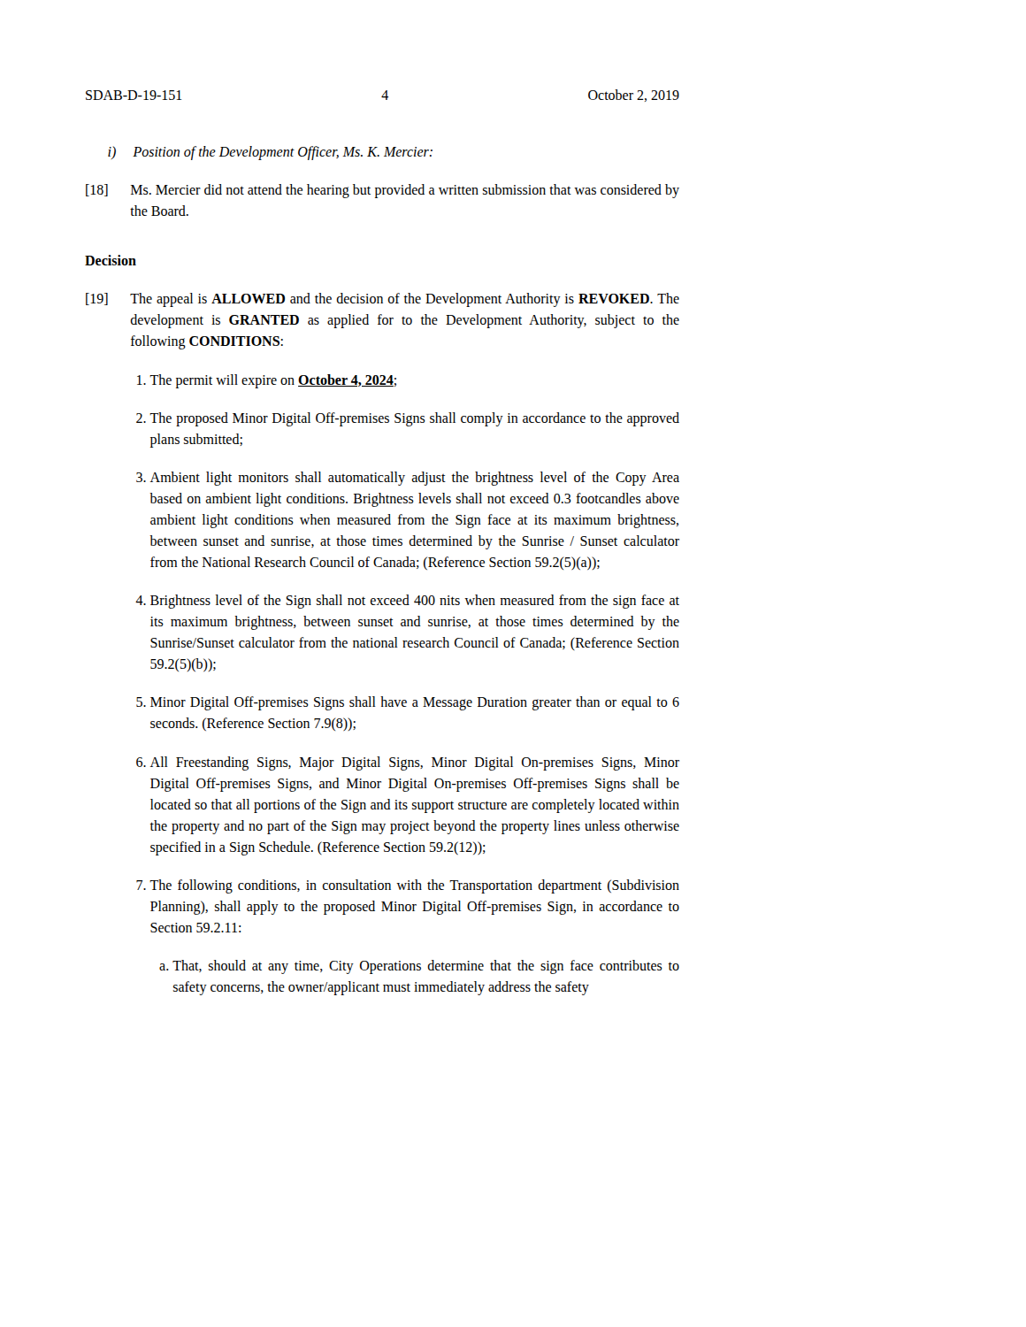SDAB-D-19-151
4
October 2, 2019
i)
Position of the Development Officer, Ms. K. Mercier:
[18]
Ms. Mercier did not attend the hearing but provided a written submission that was considered by the Board.
Decision
[19]
The appeal is ALLOWED and the decision of the Development Authority is REVOKED. The development is GRANTED as applied for to the Development Authority, subject to the following CONDITIONS:
The permit will expire on October 4, 2024;
The proposed Minor Digital Off-premises Signs shall comply in accordance to the approved plans submitted;
Ambient light monitors shall automatically adjust the brightness level of the Copy Area based on ambient light conditions. Brightness levels shall not exceed 0.3 footcandles above ambient light conditions when measured from the Sign face at its maximum brightness, between sunset and sunrise, at those times determined by the Sunrise / Sunset calculator from the National Research Council of Canada; (Reference Section 59.2(5)(a));
Brightness level of the Sign shall not exceed 400 nits when measured from the sign face at its maximum brightness, between sunset and sunrise, at those times determined by the Sunrise/Sunset calculator from the national research Council of Canada; (Reference Section 59.2(5)(b));
Minor Digital Off-premises Signs shall have a Message Duration greater than or equal to 6 seconds. (Reference Section 7.9(8));
All Freestanding Signs, Major Digital Signs, Minor Digital On-premises Signs, Minor Digital Off-premises Signs, and Minor Digital On-premises Off-premises Signs shall be located so that all portions of the Sign and its support structure are completely located within the property and no part of the Sign may project beyond the property lines unless otherwise specified in a Sign Schedule. (Reference Section 59.2(12));
The following conditions, in consultation with the Transportation department (Subdivision Planning), shall apply to the proposed Minor Digital Off-premises Sign, in accordance to Section 59.2.11:
That, should at any time, City Operations determine that the sign face contributes to safety concerns, the owner/applicant must immediately address the safety